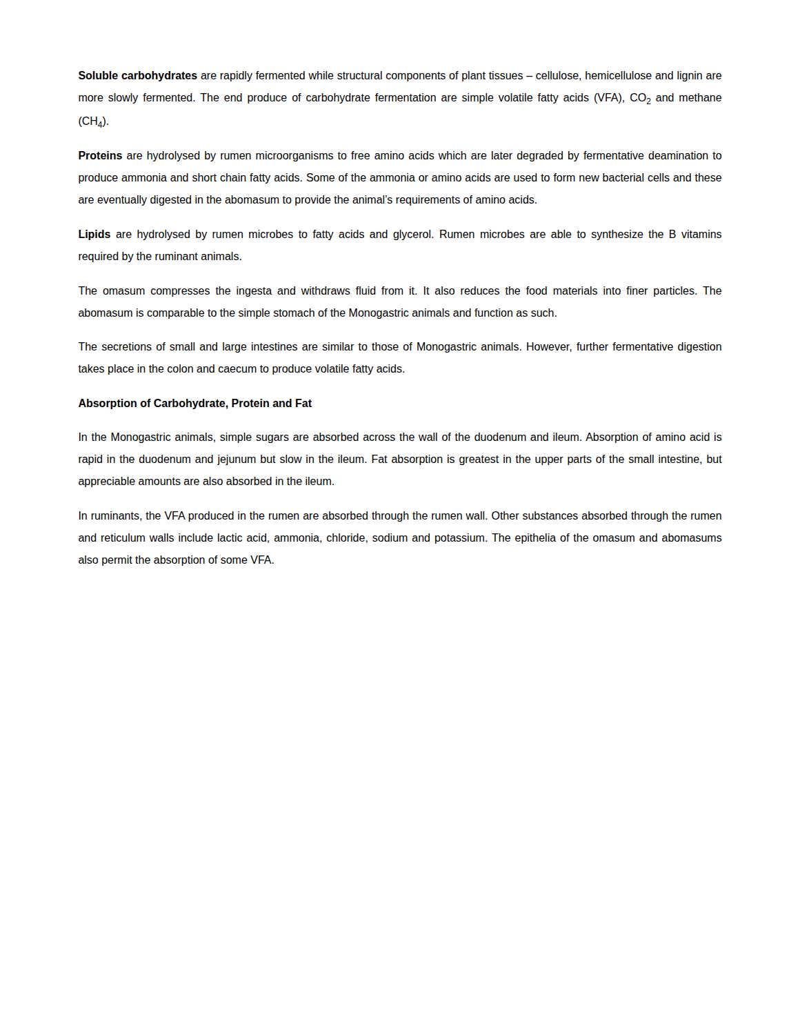Soluble carbohydrates are rapidly fermented while structural components of plant tissues – cellulose, hemicellulose and lignin are more slowly fermented. The end produce of carbohydrate fermentation are simple volatile fatty acids (VFA), CO2 and methane (CH4).
Proteins are hydrolysed by rumen microorganisms to free amino acids which are later degraded by fermentative deamination to produce ammonia and short chain fatty acids. Some of the ammonia or amino acids are used to form new bacterial cells and these are eventually digested in the abomasum to provide the animal’s requirements of amino acids.
Lipids are hydrolysed by rumen microbes to fatty acids and glycerol. Rumen microbes are able to synthesize the B vitamins required by the ruminant animals.
The omasum compresses the ingesta and withdraws fluid from it. It also reduces the food materials into finer particles. The abomasum is comparable to the simple stomach of the Monogastric animals and function as such.
The secretions of small and large intestines are similar to those of Monogastric animals. However, further fermentative digestion takes place in the colon and caecum to produce volatile fatty acids.
Absorption of Carbohydrate, Protein and Fat
In the Monogastric animals, simple sugars are absorbed across the wall of the duodenum and ileum. Absorption of amino acid is rapid in the duodenum and jejunum but slow in the ileum. Fat absorption is greatest in the upper parts of the small intestine, but appreciable amounts are also absorbed in the ileum.
In ruminants, the VFA produced in the rumen are absorbed through the rumen wall. Other substances absorbed through the rumen and reticulum walls include lactic acid, ammonia, chloride, sodium and potassium. The epithelia of the omasum and abomasums also permit the absorption of some VFA.